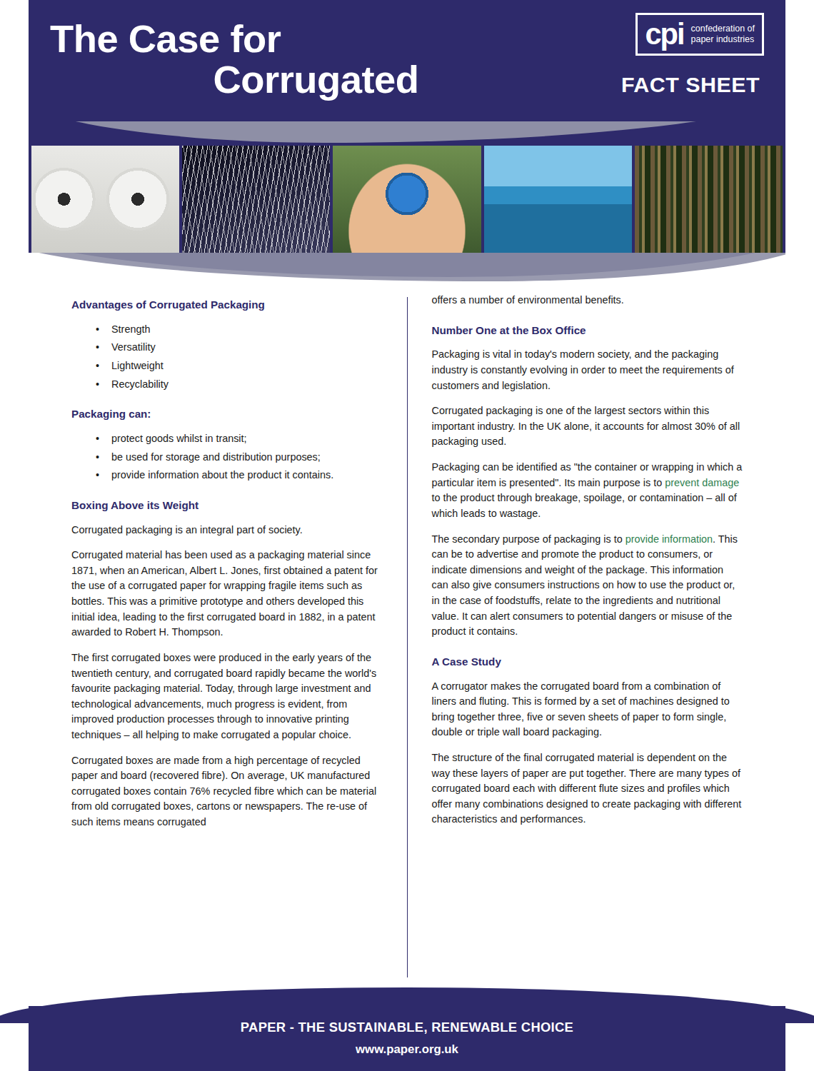The Case forCorrugated
cpi confederation of
paper industries
FACT SHEET
Advantages of Corrugated Packaging
Strength
Versatility
Lightweight
Recyclability
Packaging can:
protect goods whilst in transit;
be used for storage and distribution purposes;
provide information about the product it contains.
Boxing Above its Weight
Corrugated packaging is an integral part of society.
Corrugated material has been used as a packaging material since 1871, when an American, Albert L. Jones, first obtained a patent for the use of a corrugated paper for wrapping fragile items such as bottles. This was a primitive prototype and others developed this initial idea, leading to the first corrugated board in 1882, in a patent awarded to Robert H. Thompson.
The first corrugated boxes were produced in the early years of the twentieth century, and corrugated board rapidly became the world's favourite packaging material. Today, through large investment and technological advancements, much progress is evident, from improved production processes through to innovative printing techniques – all helping to make corrugated a popular choice.
Corrugated boxes are made from a high percentage of recycled paper and board (recovered fibre). On average, UK manufactured corrugated boxes contain 76% recycled fibre which can be material from old corrugated boxes, cartons or newspapers. The re-use of such items means corrugated
offers a number of environmental benefits.
Number One at the Box Office
Packaging is vital in today's modern society, and the packaging industry is constantly evolving in order to meet the requirements of customers and legislation.
Corrugated packaging is one of the largest sectors within this important industry. In the UK alone, it accounts for almost 30% of all packaging used.
Packaging can be identified as "the container or wrapping in which a particular item is presented". Its main purpose is to prevent damage to the product through breakage, spoilage, or contamination – all of which leads to wastage.
The secondary purpose of packaging is to provide information. This can be to advertise and promote the product to consumers, or indicate dimensions and weight of the package. This information can also give consumers instructions on how to use the product or, in the case of foodstuffs, relate to the ingredients and nutritional value. It can alert consumers to potential dangers or misuse of the product it contains.
A Case Study
A corrugator makes the corrugated board from a combination of liners and fluting. This is formed by a set of machines designed to bring together three, five or seven sheets of paper to form single, double or triple wall board packaging.
The structure of the final corrugated material is dependent on the way these layers of paper are put together. There are many types of corrugated board each with different flute sizes and profiles which offer many combinations designed to create packaging with different characteristics and performances.
PAPER - THE SUSTAINABLE, RENEWABLE CHOICE
www.paper.org.uk